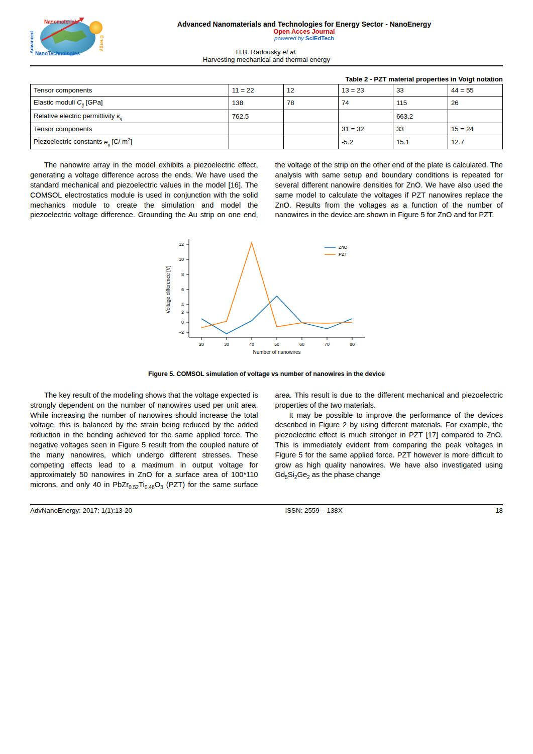Nanomaterials
Energy
Advanced
NanoTechnologies
Advanced Nanomaterials and Technologies for Energy Sector - NanoEnergy
Open Acces Journal
powered by SciEdTech
H.B. Radousky et al.
Harvesting mechanical and thermal energy
Table 2 - PZT material properties in Voigt notation
| Tensor components | 11 = 22 | 12 | 13 = 23 | 33 | 44 = 55 |
| Elastic moduli C ij [GPa] | 138 | 78 | 74 | 115 | 26 |
| Relative electric permittivity κ ij | 762.5 | | | 663.2 | |
| Tensor components | | | 31 = 32 | 33 | 15 = 24 |
| Piezoelectric constants e ij [C/ m 2 ] | | | -5.2 | 15.1 | 12.7 |
The nanowire array in the model exhibits a piezoelectric effect, generating a voltage difference across the ends. We have used the standard mechanical and piezoelectric values in the model [16]. The COMSOL electrostatics module is used in conjunction with the solid mechanics module to create the simulation and model the piezoelectric voltage difference. Grounding the Au strip on one end, the voltage of the strip on the other end of the plate is calculated. The analysis with same setup and boundary conditions is repeated for several different nanowire densities for ZnO. We have also used the same model to calculate the voltages if PZT nanowires replace the ZnO. Results from the voltages as a function of the number of nanowires in the device are shown in Figure 5 for ZnO and for PZT.
12 10 8 6 4 2 0 −2 20 30 40 50 60 70 80 Number of nanowires Voltage difference [V] ZnO PZT
Figure 5. COMSOL simulation of voltage vs number of nanowires in the device
The key result of the modeling shows that the voltage expected is strongly dependent on the number of nanowires used per unit area. While increasing the number of nanowires should increase the total voltage, this is balanced by the strain being reduced by the added reduction in the bending achieved for the same applied force. The negative voltages seen in Figure 5 result from the coupled nature of the many nanowires, which undergo different stresses. These competing effects lead to a maximum in output voltage for approximately 50 nanowires in ZnO for a surface area of 100*110 microns, and only 40 in PbZr0.52Ti0.48O3 (PZT) for the same surface area. This result is due to the different mechanical and piezoelectric properties of the two materials.
It may be possible to improve the performance of the devices described in Figure 2 by using different materials. For example, the piezoelectric effect is much stronger in PZT [17] compared to ZnO. This is immediately evident from comparing the peak voltages in Figure 5 for the same applied force. PZT however is more difficult to grow as high quality nanowires. We have also investigated using Gd5Si2Ge2 as the phase change
AdvNanoEnergy: 2017: 1(1):13-20 ISSN: 2559 – 138X 18